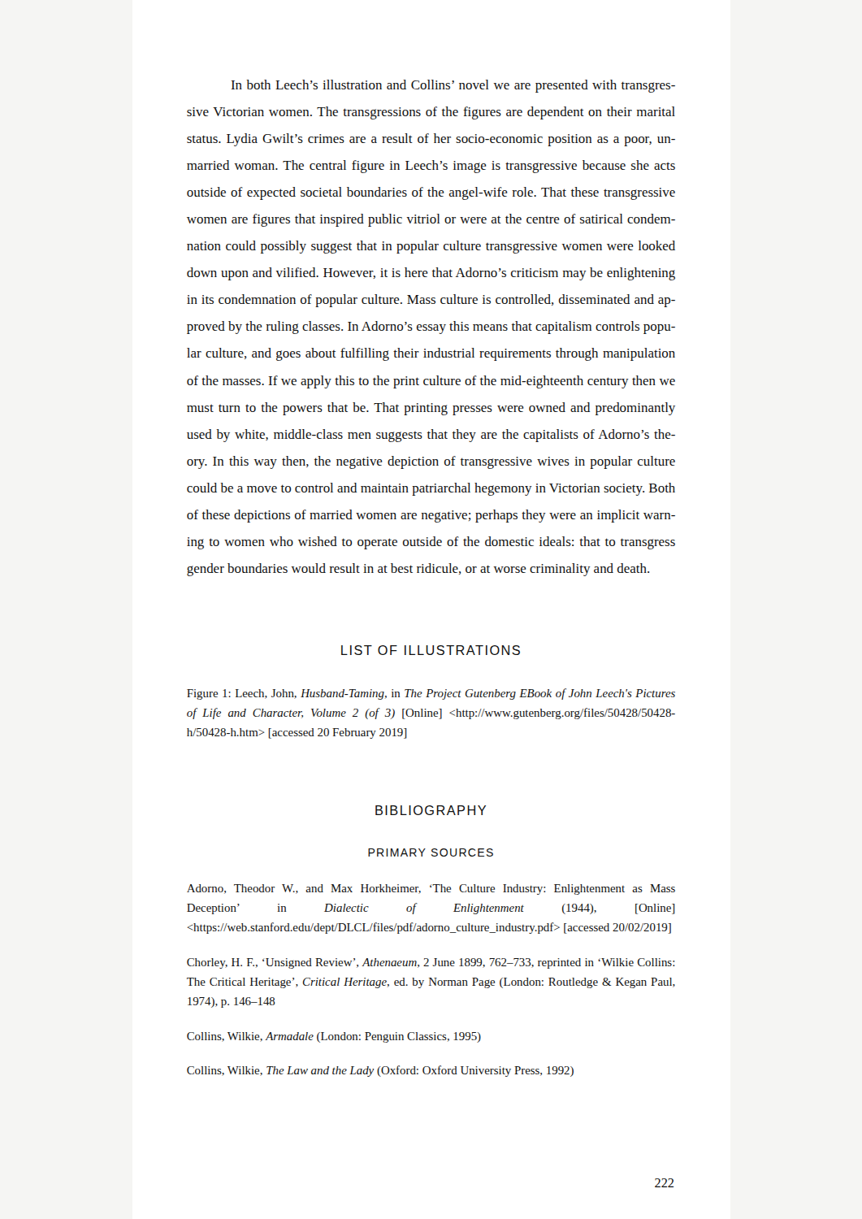In both Leech’s illustration and Collins’ novel we are presented with transgressive Victorian women. The transgressions of the figures are dependent on their marital status. Lydia Gwilt’s crimes are a result of her socio-economic position as a poor, unmarried woman. The central figure in Leech’s image is transgressive because she acts outside of expected societal boundaries of the angel-wife role. That these transgressive women are figures that inspired public vitriol or were at the centre of satirical condemnation could possibly suggest that in popular culture transgressive women were looked down upon and vilified. However, it is here that Adorno’s criticism may be enlightening in its condemnation of popular culture. Mass culture is controlled, disseminated and approved by the ruling classes. In Adorno’s essay this means that capitalism controls popular culture, and goes about fulfilling their industrial requirements through manipulation of the masses. If we apply this to the print culture of the mid-eighteenth century then we must turn to the powers that be. That printing presses were owned and predominantly used by white, middle-class men suggests that they are the capitalists of Adorno’s theory. In this way then, the negative depiction of transgressive wives in popular culture could be a move to control and maintain patriarchal hegemony in Victorian society. Both of these depictions of married women are negative; perhaps they were an implicit warning to women who wished to operate outside of the domestic ideals: that to transgress gender boundaries would result in at best ridicule, or at worse criminality and death.
List of Illustrations
Figure 1: Leech, John, Husband-Taming, in The Project Gutenberg EBook of John Leech's Pictures of Life and Character, Volume 2 (of 3) [Online] <http://www.gutenberg.org/files/50428/50428-h/50428-h.htm> [accessed 20 February 2019]
Bibliography
Primary Sources
Adorno, Theodor W., and Max Horkheimer, ‘The Culture Industry: Enlightenment as Mass Deception’ in Dialectic of Enlightenment (1944), [Online] <https://web.stanford.edu/dept/DLCL/files/pdf/adorno_culture_industry.pdf> [accessed 20/02/2019]
Chorley, H. F., ‘Unsigned Review’, Athenaeum, 2 June 1899, 762–733, reprinted in ‘Wilkie Collins: The Critical Heritage’, Critical Heritage, ed. by Norman Page (London: Routledge & Kegan Paul, 1974), p. 146–148
Collins, Wilkie, Armadale (London: Penguin Classics, 1995)
Collins, Wilkie, The Law and the Lady (Oxford: Oxford University Press, 1992)
222